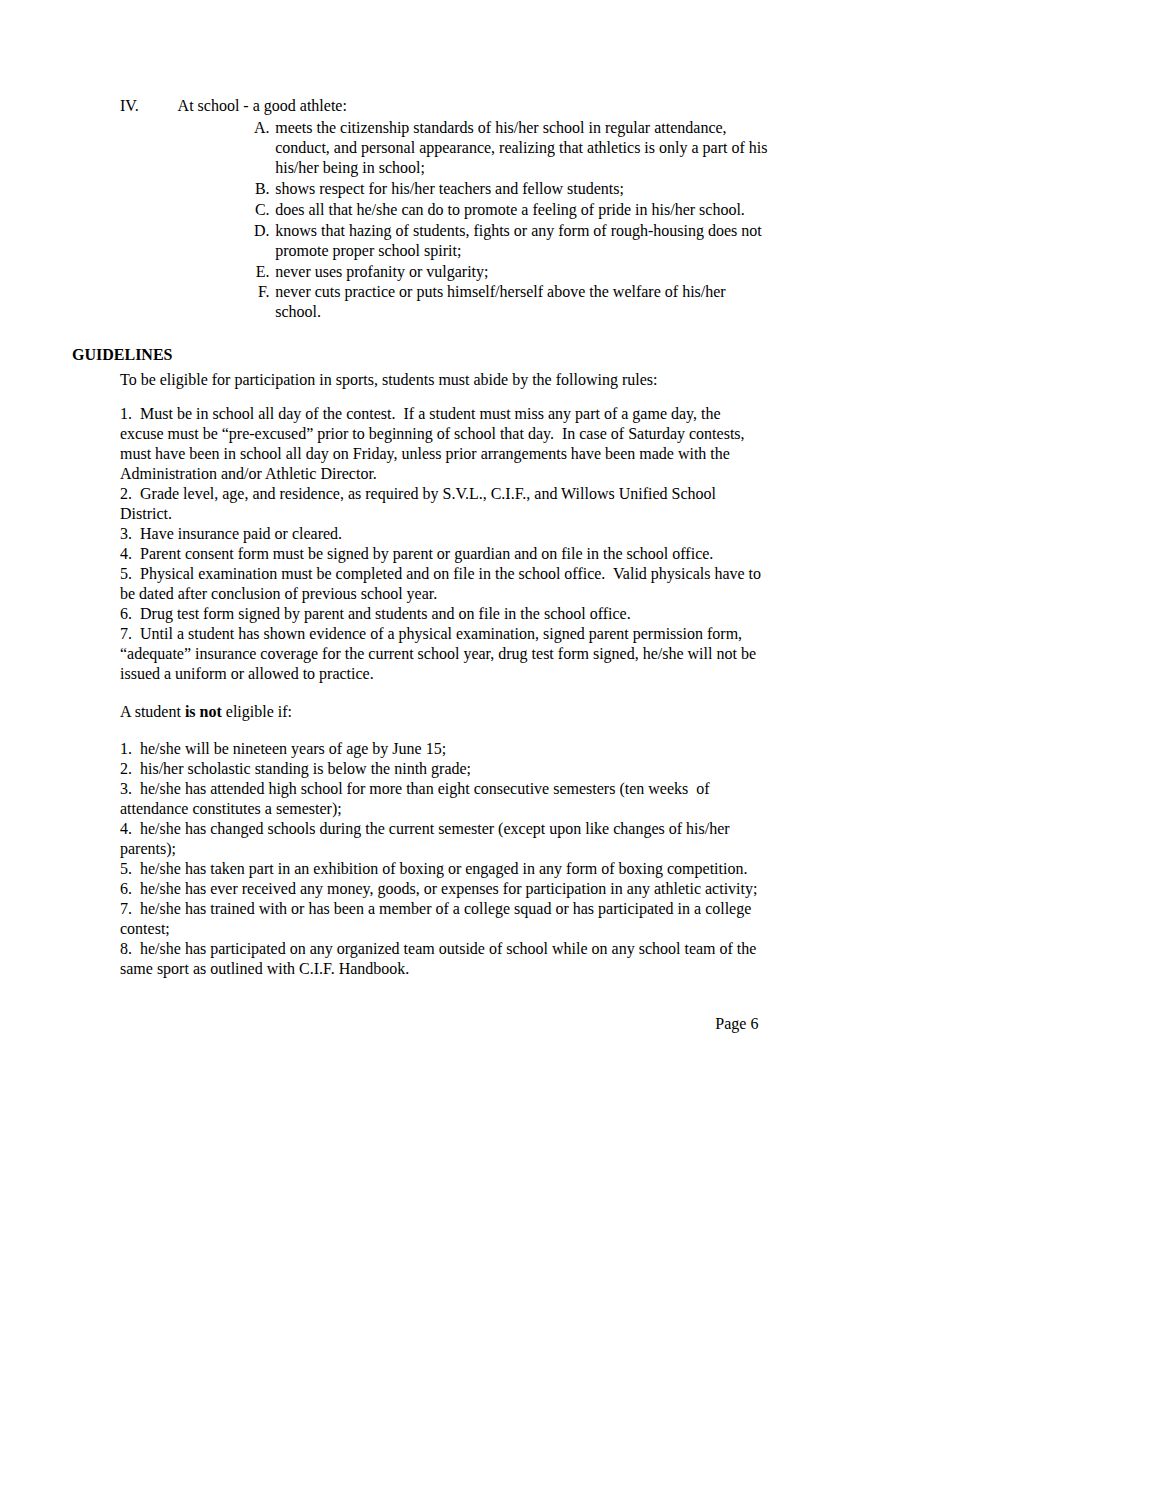IV. At school - a good athlete:
meets the citizenship standards of his/her school in regular attendance, conduct, and personal appearance, realizing that athletics is only a part of his his/her being in school;
shows respect for his/her teachers and fellow students;
does all that he/she can do to promote a feeling of pride in his/her school.
knows that hazing of students, fights or any form of rough-housing does not promote proper school spirit;
never uses profanity or vulgarity;
never cuts practice or puts himself/herself above the welfare of his/her school.
GUIDELINES
To be eligible for participation in sports, students must abide by the following rules:
1. Must be in school all day of the contest. If a student must miss any part of a game day, the excuse must be “pre-excused” prior to beginning of school that day. In case of Saturday contests, must have been in school all day on Friday, unless prior arrangements have been made with the Administration and/or Athletic Director.
2. Grade level, age, and residence, as required by S.V.L., C.I.F., and Willows Unified School District.
3. Have insurance paid or cleared.
4. Parent consent form must be signed by parent or guardian and on file in the school office.
5. Physical examination must be completed and on file in the school office. Valid physicals have to be dated after conclusion of previous school year.
6. Drug test form signed by parent and students and on file in the school office.
7. Until a student has shown evidence of a physical examination, signed parent permission form, “adequate” insurance coverage for the current school year, drug test form signed, he/she will not be issued a uniform or allowed to practice.
A student is not eligible if:
1. he/she will be nineteen years of age by June 15;
2. his/her scholastic standing is below the ninth grade;
3. he/she has attended high school for more than eight consecutive semesters (ten weeks of attendance constitutes a semester);
4. he/she has changed schools during the current semester (except upon like changes of his/her parents);
5. he/she has taken part in an exhibition of boxing or engaged in any form of boxing competition.
6. he/she has ever received any money, goods, or expenses for participation in any athletic activity;
7. he/she has trained with or has been a member of a college squad or has participated in a college contest;
8. he/she has participated on any organized team outside of school while on any school team of the same sport as outlined with C.I.F. Handbook.
Page 6